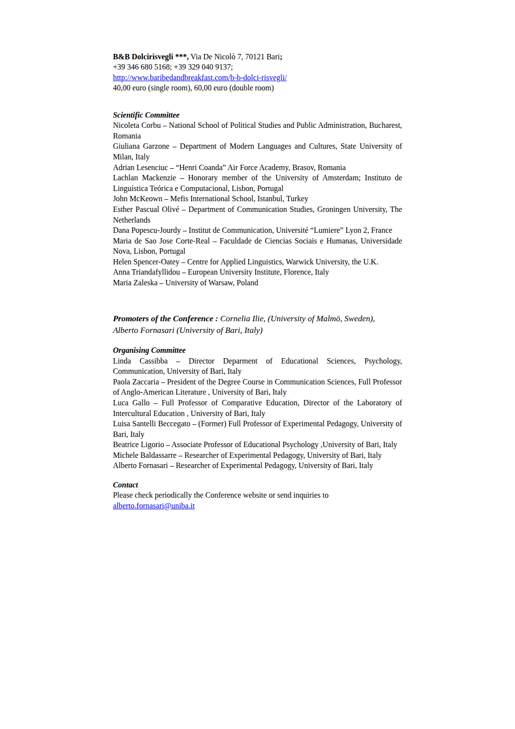B&B Dolcirisvegli ***, Via De Nicolò 7, 70121 Bari;
+39 346 680 5168; +39 329 040 9137;
http://www.baribedandbreakfast.com/b-b-dolci-risvegli/
40,00 euro (single room), 60,00 euro (double room)
Scientific Committee
Nicoleta Corbu – National School of Political Studies and Public Administration, Bucharest, Romania
Giuliana Garzone – Department of Modern Languages and Cultures, State University of Milan, Italy
Adrian Lesenciuc – “Henri Coanda” Air Force Academy, Brasov, Romania
Lachlan Mackenzie – Honorary member of the University of Amsterdam; Instituto de Linguística Teórica e Computacional, Lisbon, Portugal
John McKeown – Mefis International School, Istanbul, Turkey
Esther Pascual Olivé – Department of Communication Studies, Groningen University, The Netherlands
Dana Popescu-Jourdy – Institut de Communication, Université “Lumiere” Lyon 2, France
Maria de Sao Jose Corte-Real – Faculdade de Ciencias Sociais e Humanas, Universidade Nova, Lisbon, Portugal
Helen Spencer-Oatey – Centre for Applied Linguistics, Warwick University, the U.K.
Anna Triandafyllidou – European University Institute, Florence, Italy
Maria Zaleska – University of Warsaw, Poland
Promoters of the Conference : Cornelia Ilie, (University of Malmö, Sweden), Alberto Fornasari (University of Bari, Italy)
Organising Committee
Linda Cassibba – Director Deparment of Educational Sciences, Psychology, Communication, University of Bari, Italy
Paola Zaccaria – President of the Degree Course in Communication Sciences, Full Professor of Anglo-American Literature , University of Bari, Italy
Luca Gallo – Full Professor of Comparative Education, Director of the Laboratory of Intercultural Education , University of Bari, Italy
Luisa Santelli Beccegato – (Former) Full Professor of Experimental Pedagogy, University of Bari, Italy
Beatrice Ligorio – Associate Professor of Educational Psychology ,University of Bari, Italy
Michele Baldassarre – Researcher of Experimental Pedagogy, University of Bari, Italy
Alberto Fornasari – Researcher of Experimental Pedagogy, University of Bari, Italy
Contact
Please check periodically the Conference website or send inquiries to
alberto.fornasari@uniba.it